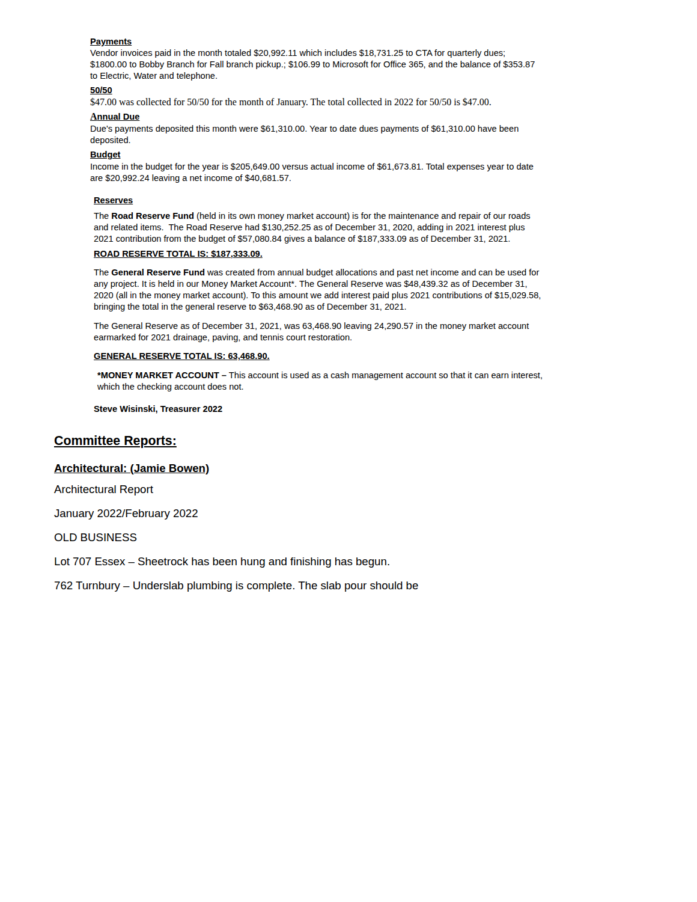Payments
Vendor invoices paid in the month totaled $20,992.11 which includes $18,731.25 to CTA for quarterly dues; $1800.00 to Bobby Branch for Fall branch pickup.; $106.99 to Microsoft for Office 365, and the balance of $353.87 to Electric, Water and telephone.
50/50
$47.00 was collected for 50/50 for the month of January. The total collected in 2022 for 50/50 is $47.00.
Annual Due
Due's payments deposited this month were $61,310.00. Year to date dues payments of $61,310.00 have been deposited.
Budget
Income in the budget for the year is $205,649.00 versus actual income of $61,673.81. Total expenses year to date are $20,992.24 leaving a net income of $40,681.57.
Reserves
The Road Reserve Fund (held in its own money market account) is for the maintenance and repair of our roads and related items. The Road Reserve had $130,252.25 as of December 31, 2020, adding in 2021 interest plus 2021 contribution from the budget of $57,080.84 gives a balance of $187,333.09 as of December 31, 2021.
ROAD RESERVE TOTAL IS: $187,333.09.
The General Reserve Fund was created from annual budget allocations and past net income and can be used for any project. It is held in our Money Market Account*. The General Reserve was $48,439.32 as of December 31, 2020 (all in the money market account). To this amount we add interest paid plus 2021 contributions of $15,029.58, bringing the total in the general reserve to $63,468.90 as of December 31, 2021.
The General Reserve as of December 31, 2021, was 63,468.90 leaving 24,290.57 in the money market account earmarked for 2021 drainage, paving, and tennis court restoration.
GENERAL RESERVE TOTAL IS: 63,468.90.
*MONEY MARKET ACCOUNT – This account is used as a cash management account so that it can earn interest, which the checking account does not.
Steve Wisinski, Treasurer 2022
Committee Reports:
Architectural: (Jamie Bowen)
Architectural Report
January 2022/February 2022
OLD BUSINESS
Lot 707 Essex – Sheetrock has been hung and finishing has begun.
762 Turnbury – Underslab plumbing is complete. The slab pour should be